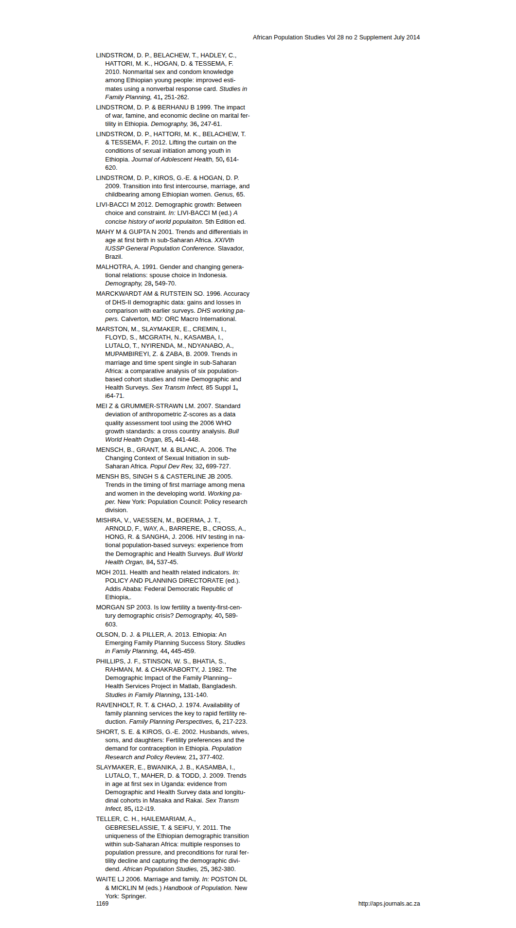African Population Studies Vol 28 no 2 Supplement July 2014
LINDSTROM, D. P., BELACHEW, T., HADLEY, C., HATTORI, M. K., HOGAN, D. & TESSEMA, F. 2010. Nonmarital sex and condom knowledge among Ethiopian young people: improved estimates using a nonverbal response card. Studies in Family Planning, 41, 251-262.
LINDSTROM, D. P. & BERHANU B 1999. The impact of war, famine, and economic decline on marital fertility in Ethiopia. Demography, 36, 247-61.
LINDSTROM, D. P., HATTORI, M. K., BELACHEW, T. & TESSEMA, F. 2012. Lifting the curtain on the conditions of sexual initiation among youth in Ethiopia. Journal of Adolescent Health, 50, 614-620.
LINDSTROM, D. P., KIROS, G.-E. & HOGAN, D. P. 2009. Transition into first intercourse, marriage, and childbearing among Ethiopian women. Genus, 65.
LIVI-BACCI M 2012. Demographic growth: Between choice and constraint. In: LIVI-BACCI M (ed.) A concise history of world populaiton. 5th Edition ed.
MAHY M & GUPTA N 2001. Trends and differentials in age at first birth in sub-Saharan Africa. XXIVth IUSSP General Population Conference. Slavador, Brazil.
MALHOTRA, A. 1991. Gender and changing generational relations: spouse choice in Indonesia. Demography, 28, 549-70.
MARCKWARDT AM & RUTSTEIN SO. 1996. Accuracy of DHS-II demographic data: gains and losses in comparison with earlier surveys. DHS working papers. Calverton, MD: ORC Macro International.
MARSTON, M., SLAYMAKER, E., CREMIN, I., FLOYD, S., MCGRATH, N., KASAMBA, I., LUTALO, T., NYIRENDA, M., NDYANABO, A., MUPAMBIREYI, Z. & ZABA, B. 2009. Trends in marriage and time spent single in sub-Saharan Africa: a comparative analysis of six population-based cohort studies and nine Demographic and Health Surveys. Sex Transm Infect, 85 Suppl 1, i64-71.
MEI Z & GRUMMER-STRAWN LM. 2007. Standard deviation of anthropometric Z-scores as a data quality assessment tool using the 2006 WHO growth standards: a cross country analysis. Bull World Health Organ, 85, 441-448.
MENSCH, B., GRANT, M. & BLANC, A. 2006. The Changing Context of Sexual Initiation in sub-Saharan Africa. Popul Dev Rev, 32, 699-727.
MENSH BS, SINGH S & CASTERLINE JB 2005. Trends in the timing of first marriage among mena and women in the developing world. Working paper. New York: Population Council: Policy research division.
MISHRA, V., VAESSEN, M., BOERMA, J. T., ARNOLD, F., WAY, A., BARRERE, B., CROSS, A., HONG, R. & SANGHA, J. 2006. HIV testing in national population-based surveys: experience from the Demographic and Health Surveys. Bull World Health Organ, 84, 537-45.
MOH 2011. Health and health related indicators. In: POLICY AND PLANNING DIRECTORATE (ed.). Addis Ababa: Federal Democratic Republic of Ethiopia,.
MORGAN SP 2003. Is low fertility a twenty-first-century demographic crisis? Demography, 40, 589-603.
OLSON, D. J. & PILLER, A. 2013. Ethiopia: An Emerging Family Planning Success Story. Studies in Family Planning, 44, 445-459.
PHILLIPS, J. F., STINSON, W. S., BHATIA, S., RAHMAN, M. & CHAKRABORTY, J. 1982. The Demographic Impact of the Family Planning--Health Services Project in Matlab, Bangladesh. Studies in Family Planning, 131-140.
RAVENHOLT, R. T. & CHAO, J. 1974. Availability of family planning services the key to rapid fertility reduction. Family Planning Perspectives, 6, 217-223.
SHORT, S. E. & KIROS, G.-E. 2002. Husbands, wives, sons, and daughters: Fertility preferences and the demand for contraception in Ethiopia. Population Research and Policy Review, 21, 377-402.
SLAYMAKER, E., BWANIKA, J. B., KASAMBA, I., LUTALO, T., MAHER, D. & TODD, J. 2009. Trends in age at first sex in Uganda: evidence from Demographic and Health Survey data and longitudinal cohorts in Masaka and Rakai. Sex Transm Infect, 85, i12-i19.
TELLER, C. H., HAILEMARIAM, A., GEBRESELASSIE, T. & SEIFU, Y. 2011. The uniqueness of the Ethiopian demographic transition within sub-Saharan Africa: multiple responses to population pressure, and preconditions for rural fertility decline and capturing the demographic dividend. African Population Studies, 25, 362-380.
WAITE LJ 2006. Marriage and family. In: POSTON DL & MICKLIN M (eds.) Handbook of Population. New York: Springer.
1169 http://aps.journals.ac.za